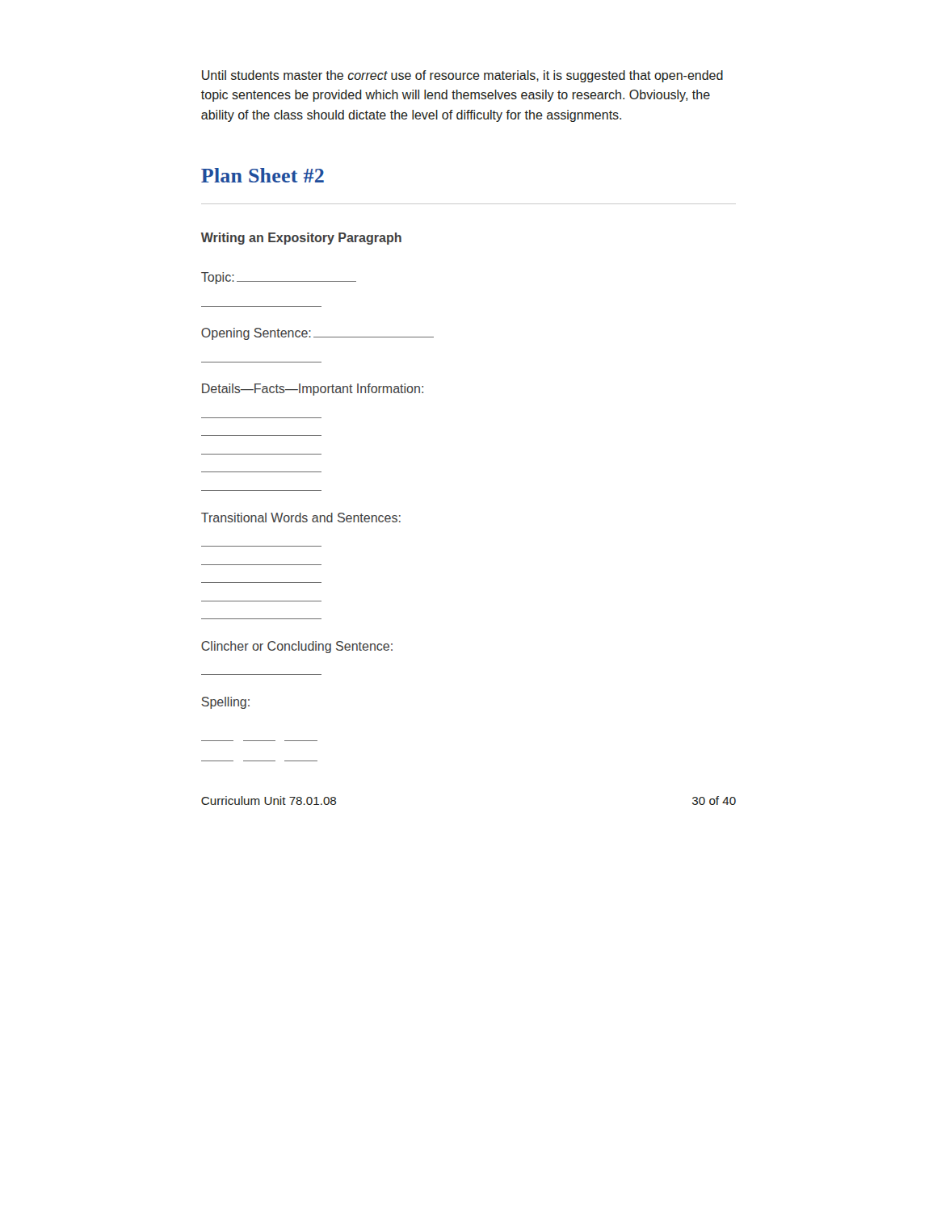Until students master the correct use of resource materials, it is suggested that open-ended topic sentences be provided which will lend themselves easily to research. Obviously, the ability of the class should dictate the level of difficulty for the assignments.
Plan Sheet #2
Writing an Expository Paragraph
Topic:
Opening Sentence:
Details—Facts—Important Information:
Transitional Words and Sentences:
Clincher or Concluding Sentence:
Spelling:
Curriculum Unit 78.01.08 30 of 40